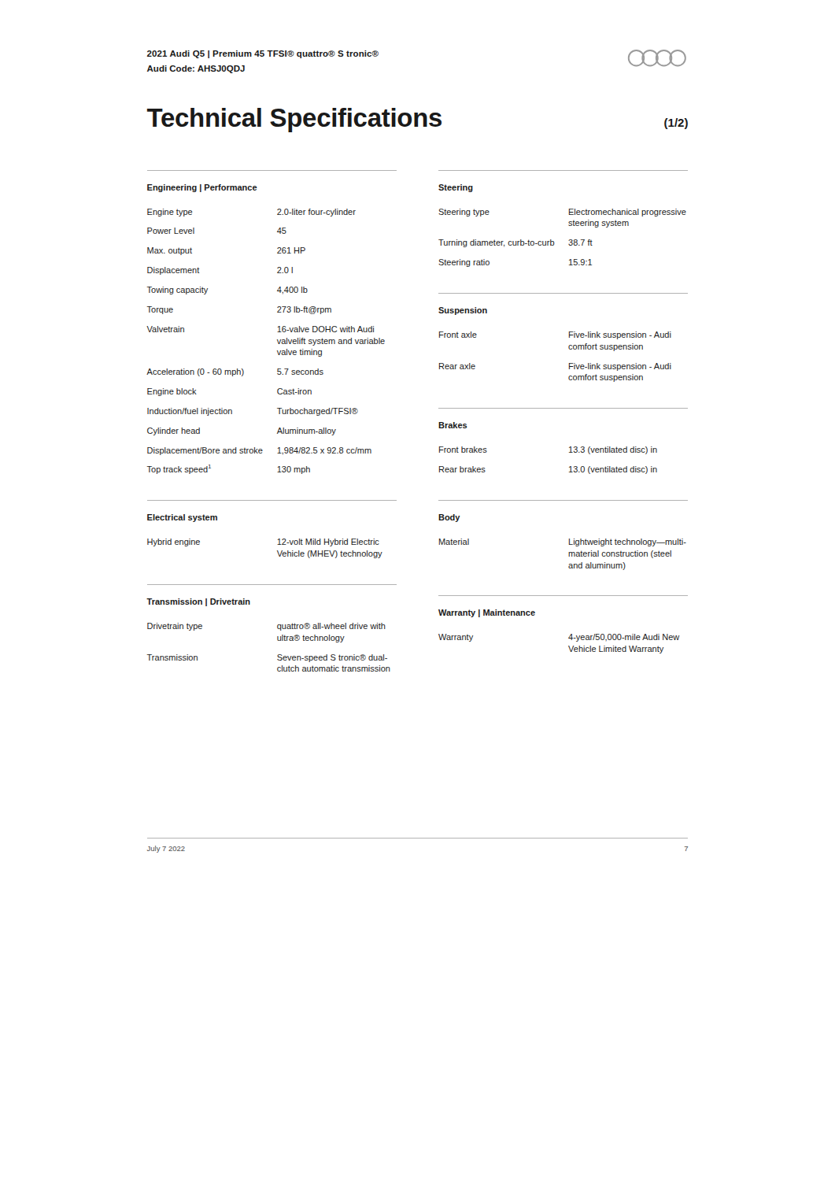2021 Audi Q5 | Premium 45 TFSI® quattro® S tronic®
Audi Code: AHSJ0QDJ
Technical Specifications
(1/2)
Engineering | Performance
| Engine type | 2.0-liter four-cylinder |
| Power Level | 45 |
| Max. output | 261 HP |
| Displacement | 2.0 l |
| Towing capacity | 4,400 lb |
| Torque | 273 lb-ft@rpm |
| Valvetrain | 16-valve DOHC with Audi valvelift system and variable valve timing |
| Acceleration (0 - 60 mph) | 5.7 seconds |
| Engine block | Cast-iron |
| Induction/fuel injection | Turbocharged/TFSI® |
| Cylinder head | Aluminum-alloy |
| Displacement/Bore and stroke | 1,984/82.5 x 92.8 cc/mm |
| Top track speed 1 | 130 mph |
Electrical system
| Hybrid engine | 12-volt Mild Hybrid Electric Vehicle (MHEV) technology |
Transmission | Drivetrain
| Drivetrain type | quattro® all-wheel drive with ultra® technology |
| Transmission | Seven-speed S tronic® dual-clutch automatic transmission |
Steering
| Steering type | Electromechanical progressive steering system |
| Turning diameter, curb-to-curb | 38.7 ft |
| Steering ratio | 15.9:1 |
Suspension
| Front axle | Five-link suspension - Audi comfort suspension |
| Rear axle | Five-link suspension - Audi comfort suspension |
Brakes
| Front brakes | 13.3 (ventilated disc) in |
| Rear brakes | 13.0 (ventilated disc) in |
Body
| Material | Lightweight technology—multi-material construction (steel and aluminum) |
Warranty | Maintenance
| Warranty | 4-year/50,000-mile Audi New Vehicle Limited Warranty |
July 7 2022 7